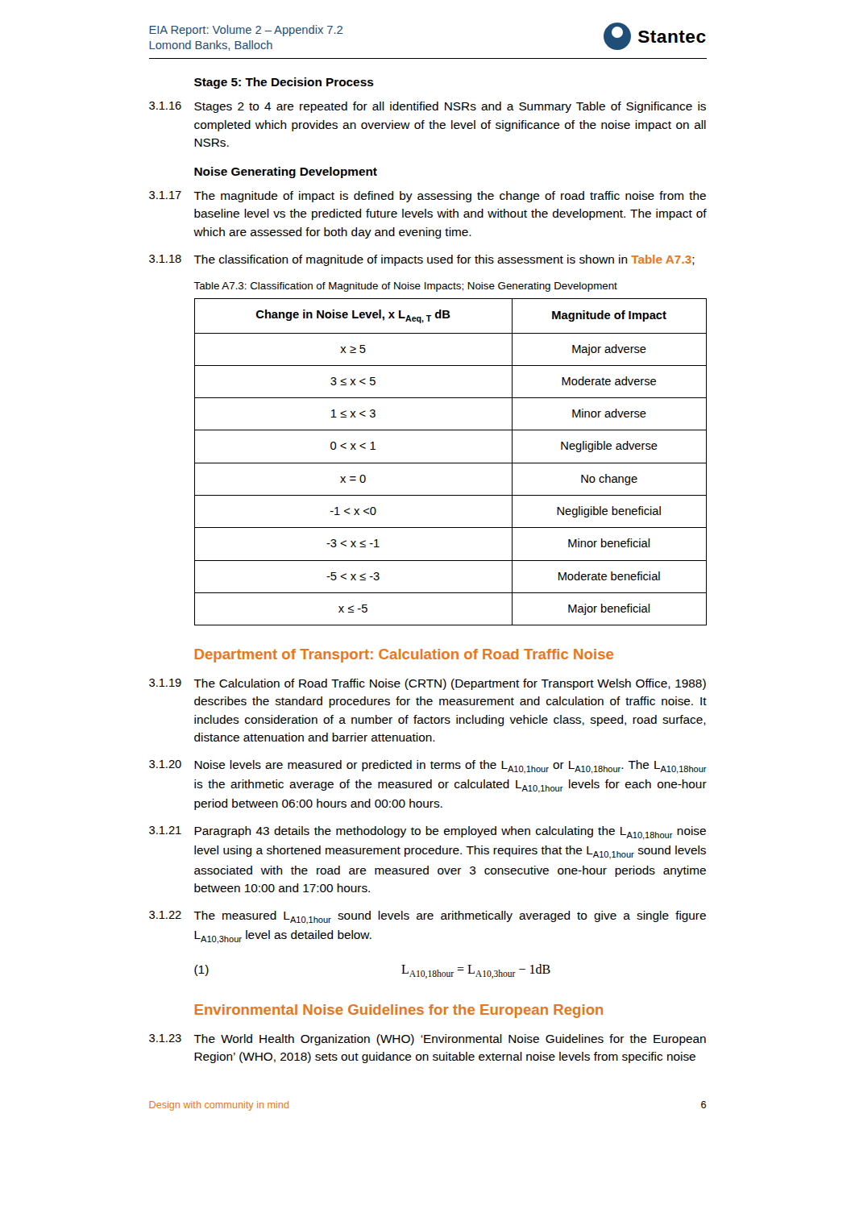EIA Report: Volume 2 – Appendix 7.2
Lomond Banks, Balloch
Stantec
Stage 5: The Decision Process
3.1.16
Stages 2 to 4 are repeated for all identified NSRs and a Summary Table of Significance is completed which provides an overview of the level of significance of the noise impact on all NSRs.
Noise Generating Development
3.1.17
The magnitude of impact is defined by assessing the change of road traffic noise from the baseline level vs the predicted future levels with and without the development. The impact of which are assessed for both day and evening time.
3.1.18
The classification of magnitude of impacts used for this assessment is shown in Table A7.3;
Table A7.3: Classification of Magnitude of Noise Impacts; Noise Generating Development
| Change in Noise Level, x L Aeq, T dB | Magnitude of Impact |
| --- | --- |
| x ≥ 5 | Major adverse |
| 3 ≤ x < 5 | Moderate adverse |
| 1 ≤ x < 3 | Minor adverse |
| 0 < x < 1 | Negligible adverse |
| x = 0 | No change |
| -1 < x <0 | Negligible beneficial |
| -3 < x ≤ -1 | Minor beneficial |
| -5 < x ≤ -3 | Moderate beneficial |
| x ≤ -5 | Major beneficial |
Department of Transport: Calculation of Road Traffic Noise
3.1.19
The Calculation of Road Traffic Noise (CRTN) (Department for Transport Welsh Office, 1988) describes the standard procedures for the measurement and calculation of traffic noise. It includes consideration of a number of factors including vehicle class, speed, road surface, distance attenuation and barrier attenuation.
3.1.20
Noise levels are measured or predicted in terms of the LA10,1hour or LA10,18hour. The LA10,18hour is the arithmetic average of the measured or calculated LA10,1hour levels for each one-hour period between 06:00 hours and 00:00 hours.
3.1.21
Paragraph 43 details the methodology to be employed when calculating the LA10,18hour noise level using a shortened measurement procedure. This requires that the LA10,1hour sound levels associated with the road are measured over 3 consecutive one-hour periods anytime between 10:00 and 17:00 hours.
3.1.22
The measured LA10,1hour sound levels are arithmetically averaged to give a single figure LA10,3hour level as detailed below.
(1)
LA10,18hour = LA10,3hour − 1dB
Environmental Noise Guidelines for the European Region
3.1.23
The World Health Organization (WHO) ‘Environmental Noise Guidelines for the European Region’ (WHO, 2018) sets out guidance on suitable external noise levels from specific noise
Design with community in mind
6